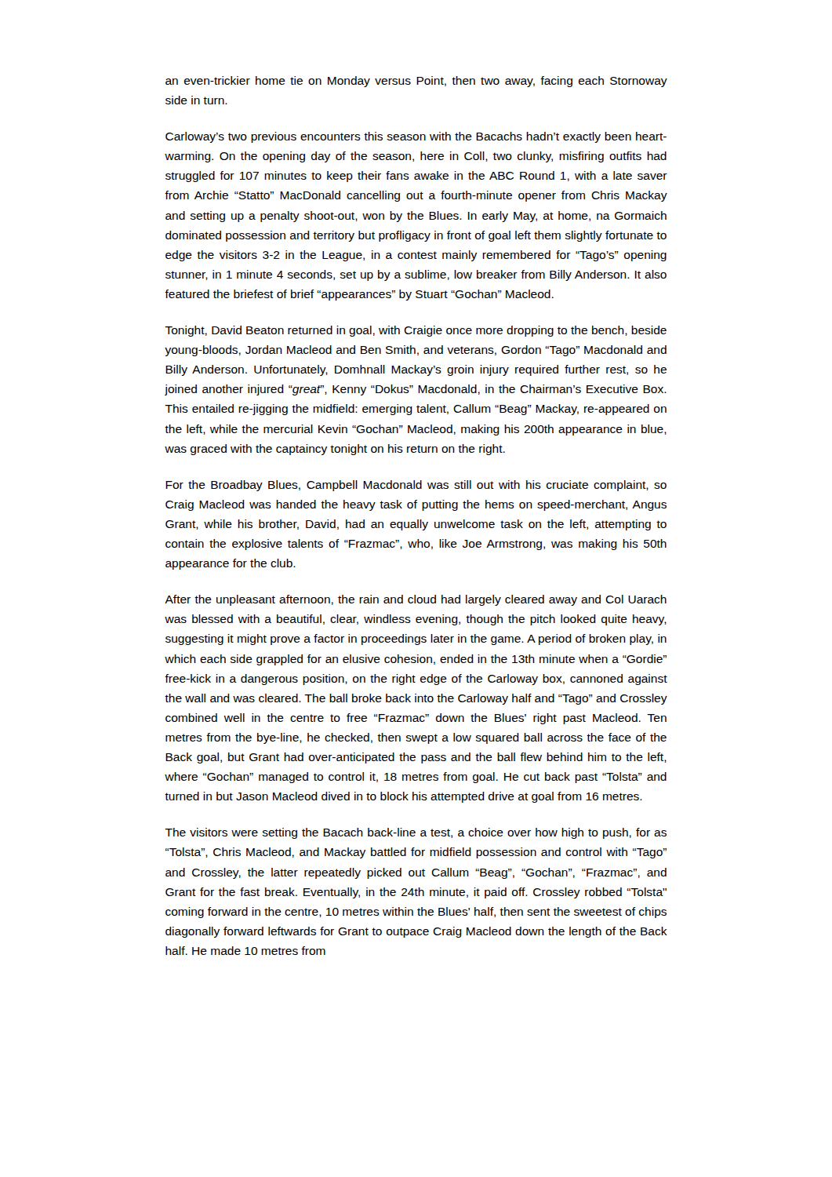an even-trickier home tie on Monday versus Point, then two away, facing each Stornoway side in turn.
Carloway’s two previous encounters this season with the Bacachs hadn’t exactly been heart-warming. On the opening day of the season, here in Coll, two clunky, misfiring outfits had struggled for 107 minutes to keep their fans awake in the ABC Round 1, with a late saver from Archie “Statto” MacDonald cancelling out a fourth-minute opener from Chris Mackay and setting up a penalty shoot-out, won by the Blues. In early May, at home, na Gormaich dominated possession and territory but profligacy in front of goal left them slightly fortunate to edge the visitors 3-2 in the League, in a contest mainly remembered for “Tago’s” opening stunner, in 1 minute 4 seconds, set up by a sublime, low breaker from Billy Anderson. It also featured the briefest of brief “appearances” by Stuart “Gochan” Macleod.
Tonight, David Beaton returned in goal, with Craigie once more dropping to the bench, beside young-bloods, Jordan Macleod and Ben Smith, and veterans, Gordon “Tago” Macdonald and Billy Anderson. Unfortunately, Domhnall Mackay’s groin injury required further rest, so he joined another injured “great”, Kenny “Dokus” Macdonald, in the Chairman’s Executive Box. This entailed re-jigging the midfield: emerging talent, Callum “Beag” Mackay, re-appeared on the left, while the mercurial Kevin “Gochan” Macleod, making his 200th appearance in blue, was graced with the captaincy tonight on his return on the right.
For the Broadbay Blues, Campbell Macdonald was still out with his cruciate complaint, so Craig Macleod was handed the heavy task of putting the hems on speed-merchant, Angus Grant, while his brother, David, had an equally unwelcome task on the left, attempting to contain the explosive talents of “Frazmac”, who, like Joe Armstrong, was making his 50th appearance for the club.
After the unpleasant afternoon, the rain and cloud had largely cleared away and Col Uarach was blessed with a beautiful, clear, windless evening, though the pitch looked quite heavy, suggesting it might prove a factor in proceedings later in the game. A period of broken play, in which each side grappled for an elusive cohesion, ended in the 13th minute when a “Gordie” free-kick in a dangerous position, on the right edge of the Carloway box, cannoned against the wall and was cleared. The ball broke back into the Carloway half and “Tago” and Crossley combined well in the centre to free “Frazmac” down the Blues' right past Macleod. Ten metres from the bye-line, he checked, then swept a low squared ball across the face of the Back goal, but Grant had over-anticipated the pass and the ball flew behind him to the left, where “Gochan” managed to control it, 18 metres from goal. He cut back past “Tolsta” and turned in but Jason Macleod dived in to block his attempted drive at goal from 16 metres.
The visitors were setting the Bacach back-line a test, a choice over how high to push, for as “Tolsta”, Chris Macleod, and Mackay battled for midfield possession and control with “Tago” and Crossley, the latter repeatedly picked out Callum “Beag”, “Gochan”, “Frazmac”, and Grant for the fast break. Eventually, in the 24th minute, it paid off. Crossley robbed “Tolsta" coming forward in the centre, 10 metres within the Blues' half, then sent the sweetest of chips diagonally forward leftwards for Grant to outpace Craig Macleod down the length of the Back half. He made 10 metres from